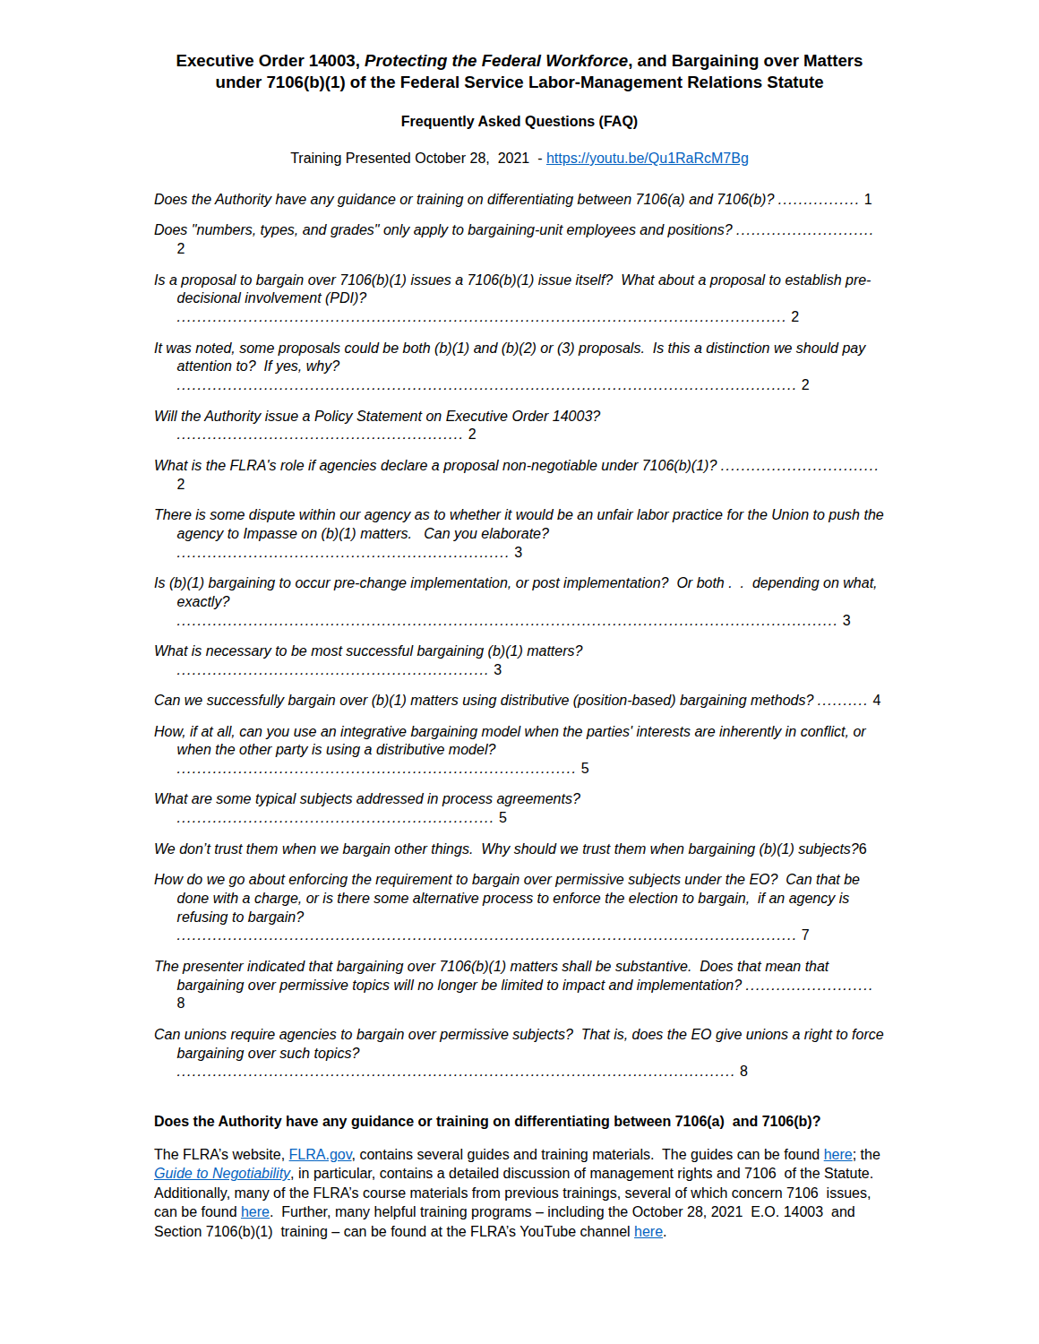Executive Order 14003, Protecting the Federal Workforce, and Bargaining over Matters under 7106(b)(1) of the Federal Service Labor-Management Relations Statute
Frequently Asked Questions (FAQ)
Training Presented October 28, 2021 - https://youtu.be/Qu1RaRcM7Bg
Does the Authority have any guidance or training on differentiating between 7106(a) and 7106(b)? ................ 1
Does "numbers, types, and grades" only apply to bargaining-unit employees and positions? ........................... 2
Is a proposal to bargain over 7106(b)(1) issues a 7106(b)(1) issue itself? What about a proposal to establish pre-decisional involvement (PDI)? ....................................................................................................................... 2
It was noted, some proposals could be both (b)(1) and (b)(2) or (3) proposals. Is this a distinction we should pay attention to? If yes, why? ......................................................................................................................... 2
Will the Authority issue a Policy Statement on Executive Order 14003? ........................................................ 2
What is the FLRA's role if agencies declare a proposal non-negotiable under 7106(b)(1)? ............................... 2
There is some dispute within our agency as to whether it would be an unfair labor practice for the Union to push the agency to Impasse on (b)(1) matters. Can you elaborate? ................................................................. 3
Is (b)(1) bargaining to occur pre-change implementation, or post implementation? Or both . . depending on what, exactly? ................................................................................................................................. 3
What is necessary to be most successful bargaining (b)(1) matters? ............................................................. 3
Can we successfully bargain over (b)(1) matters using distributive (position-based) bargaining methods? .......... 4
How, if at all, can you use an integrative bargaining model when the parties' interests are inherently in conflict, or when the other party is using a distributive model? .............................................................................. 5
What are some typical subjects addressed in process agreements? .............................................................. 5
We don’t trust them when we bargain other things. Why should we trust them when bargaining (b)(1) subjects?6
How do we go about enforcing the requirement to bargain over permissive subjects under the EO? Can that be done with a charge, or is there some alternative process to enforce the election to bargain, if an agency is refusing to bargain? ......................................................................................................................... 7
The presenter indicated that bargaining over 7106(b)(1) matters shall be substantive. Does that mean that bargaining over permissive topics will no longer be limited to impact and implementation? ......................... 8
Can unions require agencies to bargain over permissive subjects? That is, does the EO give unions a right to force bargaining over such topics? ............................................................................................................. 8
Does the Authority have any guidance or training on differentiating between 7106(a) and 7106(b)?
The FLRA’s website, FLRA.gov, contains several guides and training materials. The guides can be found here; the Guide to Negotiability, in particular, contains a detailed discussion of management rights and 7106 of the Statute. Additionally, many of the FLRA’s course materials from previous trainings, several of which concern 7106 issues, can be found here. Further, many helpful training programs – including the October 28, 2021 E.O. 14003 and Section 7106(b)(1) training – can be found at the FLRA’s YouTube channel here.